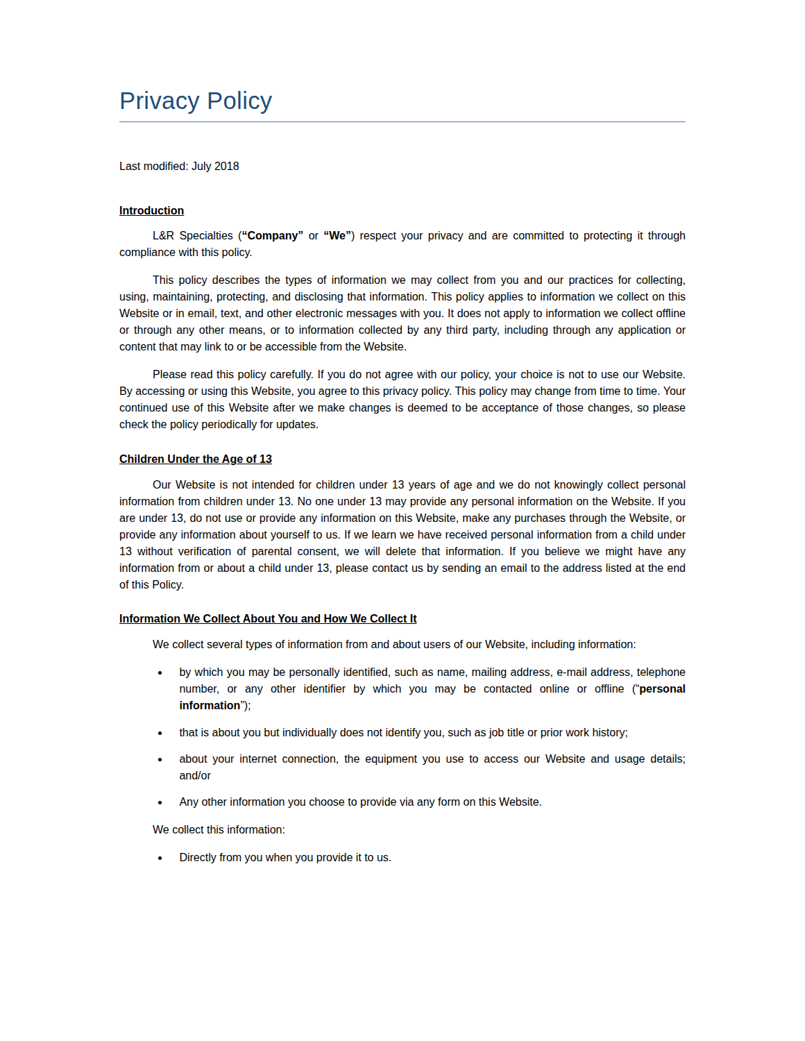Privacy Policy
Last modified: July 2018
Introduction
L&R Specialties (“Company” or “We”) respect your privacy and are committed to protecting it through compliance with this policy.
This policy describes the types of information we may collect from you and our practices for collecting, using, maintaining, protecting, and disclosing that information. This policy applies to information we collect on this Website or in email, text, and other electronic messages with you. It does not apply to information we collect offline or through any other means, or to information collected by any third party, including through any application or content that may link to or be accessible from the Website.
Please read this policy carefully. If you do not agree with our policy, your choice is not to use our Website. By accessing or using this Website, you agree to this privacy policy. This policy may change from time to time. Your continued use of this Website after we make changes is deemed to be acceptance of those changes, so please check the policy periodically for updates.
Children Under the Age of 13
Our Website is not intended for children under 13 years of age and we do not knowingly collect personal information from children under 13. No one under 13 may provide any personal information on the Website. If you are under 13, do not use or provide any information on this Website, make any purchases through the Website, or provide any information about yourself to us. If we learn we have received personal information from a child under 13 without verification of parental consent, we will delete that information. If you believe we might have any information from or about a child under 13, please contact us by sending an email to the address listed at the end of this Policy.
Information We Collect About You and How We Collect It
We collect several types of information from and about users of our Website, including information:
by which you may be personally identified, such as name, mailing address, e-mail address, telephone number, or any other identifier by which you may be contacted online or offline (“personal information”);
that is about you but individually does not identify you, such as job title or prior work history;
about your internet connection, the equipment you use to access our Website and usage details; and/or
Any other information you choose to provide via any form on this Website.
We collect this information:
Directly from you when you provide it to us.